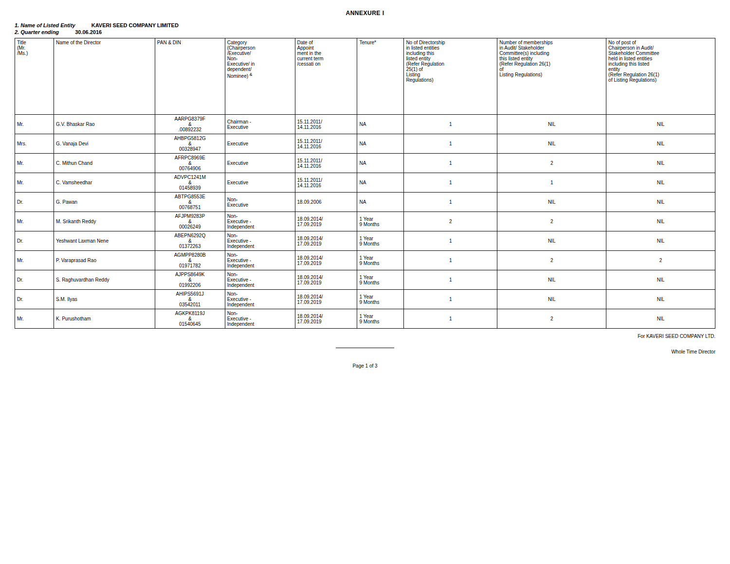ANNEXURE I
1. Name of Listed Entity KAVERI SEED COMPANY LIMITED
2. Quarter ending 30.06.2016
| Title (Mr. /Ms.) | Name of the Director | PAN & DIN | Category (Chairperson /Executive/ Non- Executive/ in dependent/ Nominee) & | Date of Appoint ment in the current term /cessati on | Tenure* | No of Directorship in listed entities including this listed entity (Refer Regulation 25(1) of Listing Regulations) | Number of memberships in Audit/ Stakeholder Committee(s) including this listed entity (Refer Regulation 26(1) of Listing Regulations) | No of post of Chairperson in Audit/ Stakeholder Committee held in listed entities including this listed entity (Refer Regulation 26(1) of Listing Regulations) |
| --- | --- | --- | --- | --- | --- | --- | --- | --- |
| Mr. | G.V. Bhaskar Rao | AARPG8379F & .00892232 | Chairman - Executive | 15.11.2011/ 14.11.2016 | NA | 1 | NIL | NIL |
| Mrs. | G. Vanaja Devi | AHBPG5812G & 00328947 | Executive | 15.11.2011/ 14.11.2016 | NA | 1 | NIL | NIL |
| Mr. | C. Mithun Chand | AFRPC8969E & 00764906 | Executive | 15.11.2011/ 14.11.2016 | NA | 1 | 2 | NIL |
| Mr. | C. Vamsheedhar | ADVPC1241M & 01458939 | Executive | 15.11.2011/ 14.11.2016 | NA | 1 | 1 | NIL |
| Dr. | G. Pawan | ABTPG8553E & 00768751 | Non- Executive | 18.09.2006 | NA | 1 | NIL | NIL |
| Mr. | M. Srikanth Reddy | AFJPM9283P & 00026249 | Non- Executive - Independent | 18.09.2014/ 17.09.2019 | 1 Year 9 Months | 2 | 2 | NIL |
| Dr. | Yeshwant Laxman Nene | ABEPN6292Q & 01372263 | Non- Executive - Independent | 18.09.2014/ 17.09.2019 | 1 Year 9 Months | 1 | NIL | NIL |
| Mr. | P. Varaprasad Rao | AGMPP8280B & 01971782 | Non- Executive - Independent | 18.09.2014/ 17.09.2019 | 1 Year 9 Months | 1 | 2 | 2 |
| Dr. | S. Raghuvardhan Reddy | AJPPS8649K & 01992206 | Non- Executive - Independent | 18.09.2014/ 17.09.2019 | 1 Year 9 Months | 1 | NIL | NIL |
| Dr. | S.M. Ilyas | AHIPS5691J & 03542011 | Non- Executive - Independent | 18.09.2014/ 17.09.2019 | 1 Year 9 Months | 1 | NIL | NIL |
| Mr. | K. Purushotham | AGKPK8119J & 01540645 | Non- Executive - Independent | 18.09.2014/ 17.09.2019 | 1 Year 9 Months | 1 | 2 | NIL |
For KAVERI SEED COMPANY LTD.
Whole Time Director
Page 1 of 3